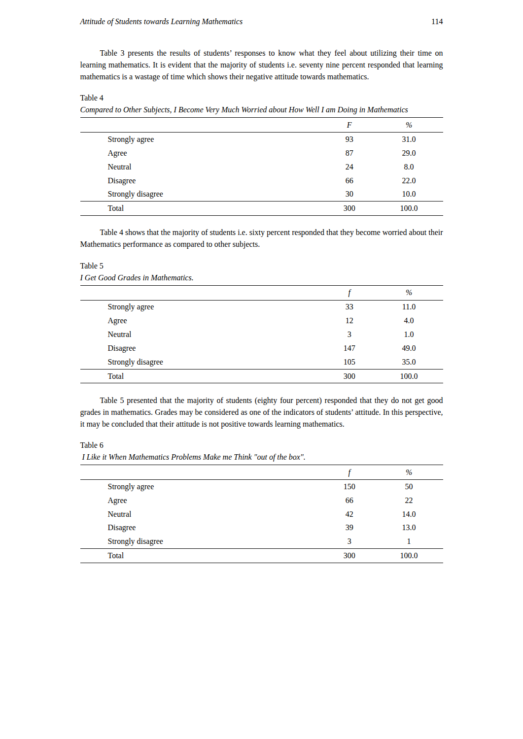Attitude of Students towards Learning Mathematics 114
Table 3 presents the results of students’ responses to know what they feel about utilizing their time on learning mathematics. It is evident that the majority of students i.e. seventy nine percent responded that learning mathematics is a wastage of time which shows their negative attitude towards mathematics.
Table 4
Compared to Other Subjects, I Become Very Much Worried about How Well I am Doing in Mathematics
| | F | % |
| --- | --- | --- |
| Strongly agree | 93 | 31.0 |
| Agree | 87 | 29.0 |
| Neutral | 24 | 8.0 |
| Disagree | 66 | 22.0 |
| Strongly disagree | 30 | 10.0 |
| Total | 300 | 100.0 |
Table 4 shows that the majority of students i.e. sixty percent responded that they become worried about their Mathematics performance as compared to other subjects.
Table 5
I Get Good Grades in Mathematics.
| | f | % |
| --- | --- | --- |
| Strongly agree | 33 | 11.0 |
| Agree | 12 | 4.0 |
| Neutral | 3 | 1.0 |
| Disagree | 147 | 49.0 |
| Strongly disagree | 105 | 35.0 |
| Total | 300 | 100.0 |
Table 5 presented that the majority of students (eighty four percent) responded that they do not get good grades in mathematics. Grades may be considered as one of the indicators of students’ attitude. In this perspective, it may be concluded that their attitude is not positive towards learning mathematics.
Table 6
I Like it When Mathematics Problems Make me Think "out of the box".
| | f | % |
| --- | --- | --- |
| Strongly agree | 150 | 50 |
| Agree | 66 | 22 |
| Neutral | 42 | 14.0 |
| Disagree | 39 | 13.0 |
| Strongly disagree | 3 | 1 |
| Total | 300 | 100.0 |